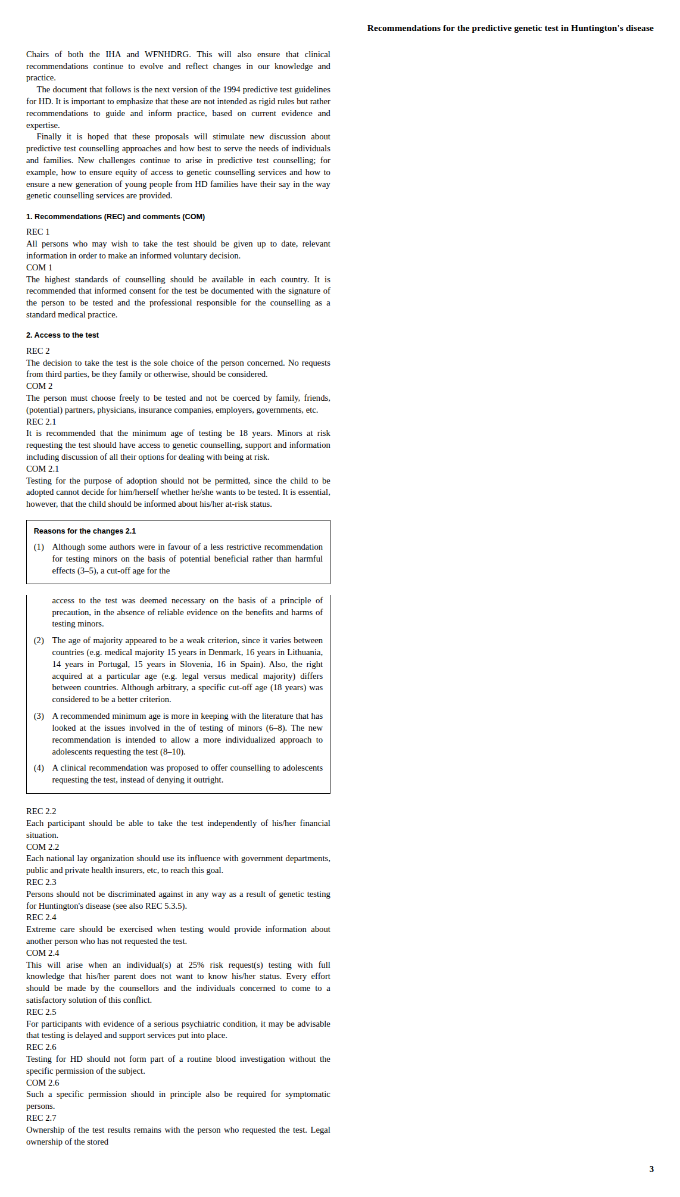Recommendations for the predictive genetic test in Huntington's disease
Chairs of both the IHA and WFNHDRG. This will also ensure that clinical recommendations continue to evolve and reflect changes in our knowledge and practice.
The document that follows is the next version of the 1994 predictive test guidelines for HD. It is important to emphasize that these are not intended as rigid rules but rather recommendations to guide and inform practice, based on current evidence and expertise.
Finally it is hoped that these proposals will stimulate new discussion about predictive test counselling approaches and how best to serve the needs of individuals and families. New challenges continue to arise in predictive test counselling; for example, how to ensure equity of access to genetic counselling services and how to ensure a new generation of young people from HD families have their say in the way genetic counselling services are provided.
1. Recommendations (REC) and comments (COM)
REC 1
All persons who may wish to take the test should be given up to date, relevant information in order to make an informed voluntary decision.
COM 1
The highest standards of counselling should be available in each country. It is recommended that informed consent for the test be documented with the signature of the person to be tested and the professional responsible for the counselling as a standard medical practice.
2. Access to the test
REC 2
The decision to take the test is the sole choice of the person concerned. No requests from third parties, be they family or otherwise, should be considered.
COM 2
The person must choose freely to be tested and not be coerced by family, friends, (potential) partners, physicians, insurance companies, employers, governments, etc.
REC 2.1
It is recommended that the minimum age of testing be 18 years. Minors at risk requesting the test should have access to genetic counselling, support and information including discussion of all their options for dealing with being at risk.
COM 2.1
Testing for the purpose of adoption should not be permitted, since the child to be adopted cannot decide for him/herself whether he/she wants to be tested. It is essential, however, that the child should be informed about his/her at-risk status.
Reasons for the changes 2.1
(1) Although some authors were in favour of a less restrictive recommendation for testing minors on the basis of potential beneficial rather than harmful effects (3–5), a cut-off age for the
access to the test was deemed necessary on the basis of a principle of precaution, in the absence of reliable evidence on the benefits and harms of testing minors.
(2) The age of majority appeared to be a weak criterion, since it varies between countries (e.g. medical majority 15 years in Denmark, 16 years in Lithuania, 14 years in Portugal, 15 years in Slovenia, 16 in Spain). Also, the right acquired at a particular age (e.g. legal versus medical majority) differs between countries. Although arbitrary, a specific cut-off age (18 years) was considered to be a better criterion.
(3) A recommended minimum age is more in keeping with the literature that has looked at the issues involved in the of testing of minors (6–8). The new recommendation is intended to allow a more individualized approach to adolescents requesting the test (8–10).
(4) A clinical recommendation was proposed to offer counselling to adolescents requesting the test, instead of denying it outright.
REC 2.2
Each participant should be able to take the test independently of his/her financial situation.
COM 2.2
Each national lay organization should use its influence with government departments, public and private health insurers, etc, to reach this goal.
REC 2.3
Persons should not be discriminated against in any way as a result of genetic testing for Huntington's disease (see also REC 5.3.5).
REC 2.4
Extreme care should be exercised when testing would provide information about another person who has not requested the test.
COM 2.4
This will arise when an individual(s) at 25% risk request(s) testing with full knowledge that his/her parent does not want to know his/her status. Every effort should be made by the counsellors and the individuals concerned to come to a satisfactory solution of this conflict.
REC 2.5
For participants with evidence of a serious psychiatric condition, it may be advisable that testing is delayed and support services put into place.
REC 2.6
Testing for HD should not form part of a routine blood investigation without the specific permission of the subject.
COM 2.6
Such a specific permission should in principle also be required for symptomatic persons.
REC 2.7
Ownership of the test results remains with the person who requested the test. Legal ownership of the stored
3